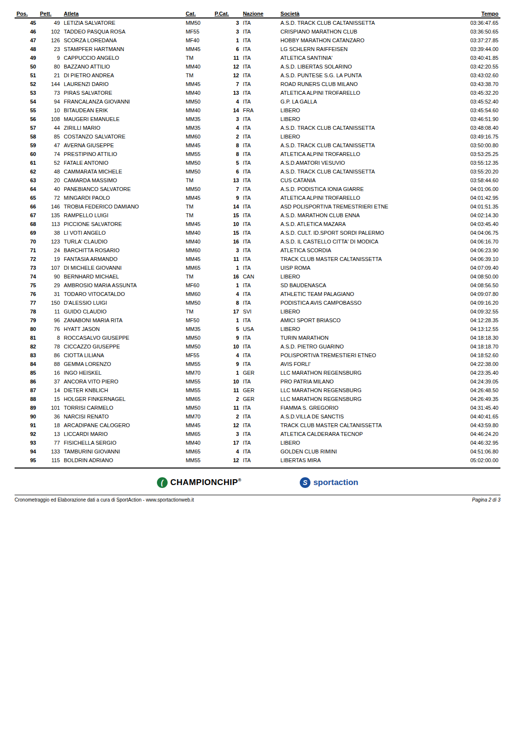| Pos. | Pett. | Atleta | Cat. | P.Cat. | Nazione | Società | Tempo |
| --- | --- | --- | --- | --- | --- | --- | --- |
| 45 | 49 | LETIZIA SALVATORE | MM50 | 3 | ITA | A.S.D. TRACK CLUB CALTANISSETTA | 03:36:47.65 |
| 46 | 102 | TADDEO PASQUA ROSA | MF55 | 3 | ITA | CRISPIANO MARATHON CLUB | 03:36:50.65 |
| 47 | 126 | SCORZA LOREDANA | MF40 | 1 | ITA | HOBBY MARATHON CATANZARO | 03:37:27.85 |
| 48 | 23 | STAMPFER HARTMANN | MM45 | 6 | ITA | LG SCHLERN RAIFFEISEN | 03:39:44.00 |
| 49 | 9 | CAPPUCCIO ANGELO | TM | 11 | ITA | ATLETICA SANTINIA' | 03:40:41.85 |
| 50 | 80 | BAZZANO ATTILIO | MM40 | 12 | ITA | A.S.D. LIBERTAS SOLARINO | 03:42:20.55 |
| 51 | 21 | DI PIETRO ANDREA | TM | 12 | ITA | A.S.D. PUNTESE S.G. LA PUNTA | 03:43:02.60 |
| 52 | 144 | LAURENZI DARIO | MM45 | 7 | ITA | ROAD RUNERS CLUB MILANO | 03:43:38.70 |
| 53 | 73 | PIRAS SALVATORE | MM40 | 13 | ITA | ATLETICA ALPINI TROFARELLO | 03:45:32.20 |
| 54 | 94 | FRANCALANZA GIOVANNI | MM50 | 4 | ITA | G.P. LA GALLA | 03:45:52.40 |
| 55 | 10 | BITAUDEAN ERIK | MM40 | 14 | FRA | LIBERO | 03:45:54.60 |
| 56 | 108 | MAUGERI EMANUELE | MM35 | 3 | ITA | LIBERO | 03:46:51.90 |
| 57 | 44 | ZIRILLI MARIO | MM35 | 4 | ITA | A.S.D. TRACK CLUB CALTANISSETTA | 03:48:08.40 |
| 58 | 85 | COSTANZO SALVATORE | MM60 | 2 | ITA | LIBERO | 03:49:16.75 |
| 59 | 47 | AVERNA GIUSEPPE | MM45 | 8 | ITA | A.S.D. TRACK CLUB CALTANISSETTA | 03:50:00.80 |
| 60 | 74 | PRESTIPINO ATTILIO | MM55 | 8 | ITA | ATLETICA ALPINI TROFARELLO | 03:53:25.25 |
| 61 | 52 | FATALE ANTONIO | MM50 | 5 | ITA | A.S.D.AMATORI VESUVIO | 03:55:12.35 |
| 62 | 48 | CAMMARATA MICHELE | MM50 | 6 | ITA | A.S.D. TRACK CLUB CALTANISSETTA | 03:55:20.20 |
| 63 | 20 | CAMARDA MASSIMO | TM | 13 | ITA | CUS CATANIA | 03:58:44.60 |
| 64 | 40 | PANEBIANCO SALVATORE | MM50 | 7 | ITA | A.S.D. PODISTICA IONIA GIARRE | 04:01:06.00 |
| 65 | 72 | MINGARDI PAOLO | MM45 | 9 | ITA | ATLETICA ALPINI TROFARELLO | 04:01:42.95 |
| 66 | 146 | TROBIA FEDERICO DAMIANO | TM | 14 | ITA | ASD POLISPORTIVA TREMESTRIERI ETNE | 04:01:51.35 |
| 67 | 135 | RAMPELLO LUIGI | TM | 15 | ITA | A.S.D. MARATHON CLUB ENNA | 04:02:14.30 |
| 68 | 113 | PICCIONE SALVATORE | MM45 | 10 | ITA | A.S.D. ATLETICA MAZARA | 04:03:45.40 |
| 69 | 38 | LI VOTI ANGELO | MM40 | 15 | ITA | A.S.D. CULT. ID.SPORT SORDI PALERMO | 04:04:06.75 |
| 70 | 123 | TURLA' CLAUDIO | MM40 | 16 | ITA | A.S.D. IL CASTELLO CITTA' DI MODICA | 04:06:16.70 |
| 71 | 24 | BARCHITTA ROSARIO | MM60 | 3 | ITA | ATLETICA SCORDIA | 04:06:23.90 |
| 72 | 19 | FANTASIA ARMANDO | MM45 | 11 | ITA | TRACK CLUB MASTER CALTANISSETTA | 04:06:39.10 |
| 73 | 107 | DI MICHELE GIOVANNI | MM65 | 1 | ITA | UISP ROMA | 04:07:09.40 |
| 74 | 90 | BERNHARD MICHAEL | TM | 16 | CAN | LIBERO | 04:08:50.00 |
| 75 | 29 | AMBROSIO MARIA ASSUNTA | MF60 | 1 | ITA | SD BAUDENASCA | 04:08:56.50 |
| 76 | 31 | TODARO VITOCATALDO | MM60 | 4 | ITA | ATHLETIC TEAM PALAGIANO | 04:09:07.80 |
| 77 | 150 | D'ALESSIO LUIGI | MM50 | 8 | ITA | PODISTICA AVIS CAMPOBASSO | 04:09:16.20 |
| 78 | 11 | GUIDO CLAUDIO | TM | 17 | SVI | LIBERO | 04:09:32.55 |
| 79 | 96 | ZANABONI MARIA RITA | MF50 | 1 | ITA | AMICI SPORT BRIASCO | 04:12:28.35 |
| 80 | 76 | HYATT JASON | MM35 | 5 | USA | LIBERO | 04:13:12.55 |
| 81 | 8 | ROCCASALVO GIUSEPPE | MM50 | 9 | ITA | TURIN MARATHON | 04:18:18.30 |
| 82 | 78 | CICCAZZO GIUSEPPE | MM50 | 10 | ITA | A.S.D. PIETRO GUARINO | 04:18:18.70 |
| 83 | 86 | CIOTTA LILIANA | MF55 | 4 | ITA | POLISPORTIVA TREMESTIERI ETNEO | 04:18:52.60 |
| 84 | 88 | GEMMA LORENZO | MM55 | 9 | ITA | AVIS FORLI' | 04:22:38.00 |
| 85 | 16 | INGO HEISKEL | MM70 | 1 | GER | LLC MARATHON REGENSBURG | 04:23:35.40 |
| 86 | 37 | ANCORA VITO PIERO | MM55 | 10 | ITA | PRO PATRIA MILANO | 04:24:39.05 |
| 87 | 14 | DIETER KNBLICH | MM55 | 11 | GER | LLC MARATHON REGENSBURG | 04:26:48.50 |
| 88 | 15 | HOLGER FINKERNAGEL | MM65 | 2 | GER | LLC MARATHON REGENSBURG | 04:26:49.35 |
| 89 | 101 | TORRISI CARMELO | MM50 | 11 | ITA | FIAMMA S. GREGORIO | 04:31:45.40 |
| 90 | 36 | NARCISI RENATO | MM70 | 2 | ITA | A.S.D.VILLA DE SANCTIS | 04:40:41.65 |
| 91 | 18 | ARCADIPANE CALOGERO | MM45 | 12 | ITA | TRACK CLUB MASTER CALTANISSETTA | 04:43:59.80 |
| 92 | 13 | LICCARDI MARIO | MM65 | 3 | ITA | ATLETICA CALDERARA TECNOP | 04:46:24.20 |
| 93 | 77 | FISICHELLA SERGIO | MM40 | 17 | ITA | LIBERO | 04:46:32.95 |
| 94 | 133 | TAMBURINI GIOVANNI | MM65 | 4 | ITA | GOLDEN CLUB RIMINI | 04:51:06.80 |
| 95 | 115 | BOLDRIN ADRIANO | MM55 | 12 | ITA | LIBERTAS MIRA | 05:02:00.00 |
( CHAMPIONCHIP®
S sportaction
Cronometraggio ed Elaborazione dati a cura di SportAction - www.sportactionweb.it Pagina 2 di 3